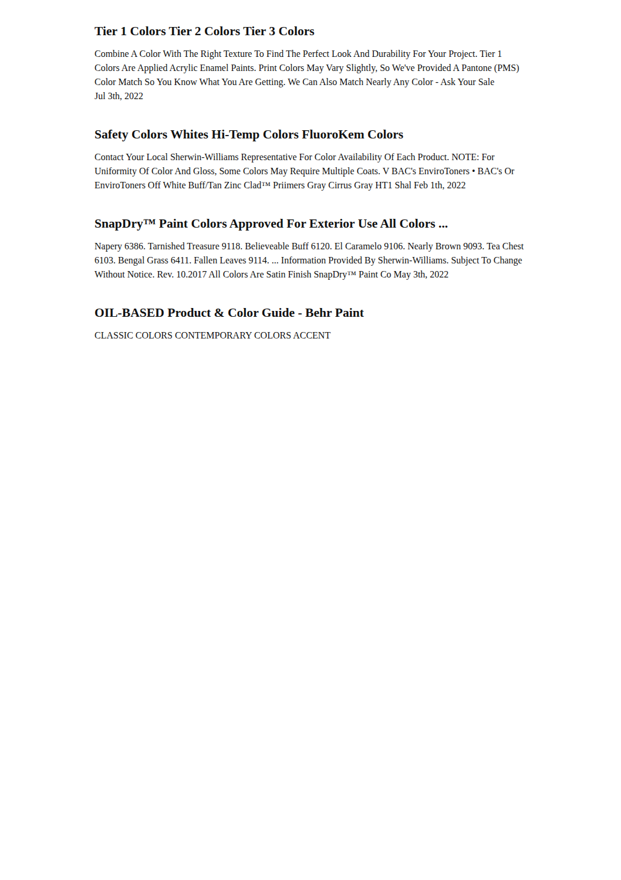Tier 1 Colors Tier 2 Colors Tier 3 Colors
Combine A Color With The Right Texture To Find The Perfect Look And Durability For Your Project. Tier 1 Colors Are Applied Acrylic Enamel Paints. Print Colors May Vary Slightly, So We've Provided A Pantone (PMS) Color Match So You Know What You Are Getting. We Can Also Match Nearly Any Color - Ask Your Sale Jul 3th, 2022
Safety Colors Whites Hi-Temp Colors FluoroKem Colors
Contact Your Local Sherwin-Williams Representative For Color Availability Of Each Product. NOTE: For Uniformity Of Color And Gloss, Some Colors May Require Multiple Coats. V BAC's EnviroToners • BAC's Or EnviroToners Off White Buff/Tan Zinc Clad™ Priimers Gray Cirrus Gray HT1 Shal Feb 1th, 2022
SnapDry™ Paint Colors Approved For Exterior Use All Colors ...
Napery 6386. Tarnished Treasure 9118. Believeable Buff 6120. El Caramelo 9106. Nearly Brown 9093. Tea Chest 6103. Bengal Grass 6411. Fallen Leaves 9114. ... Information Provided By Sherwin-Williams. Subject To Change Without Notice. Rev. 10.2017 All Colors Are Satin Finish SnapDry™ Paint Co May 3th, 2022
OIL-BASED Product & Color Guide - Behr Paint
CLASSIC COLORS CONTEMPORARY COLORS ACCENT